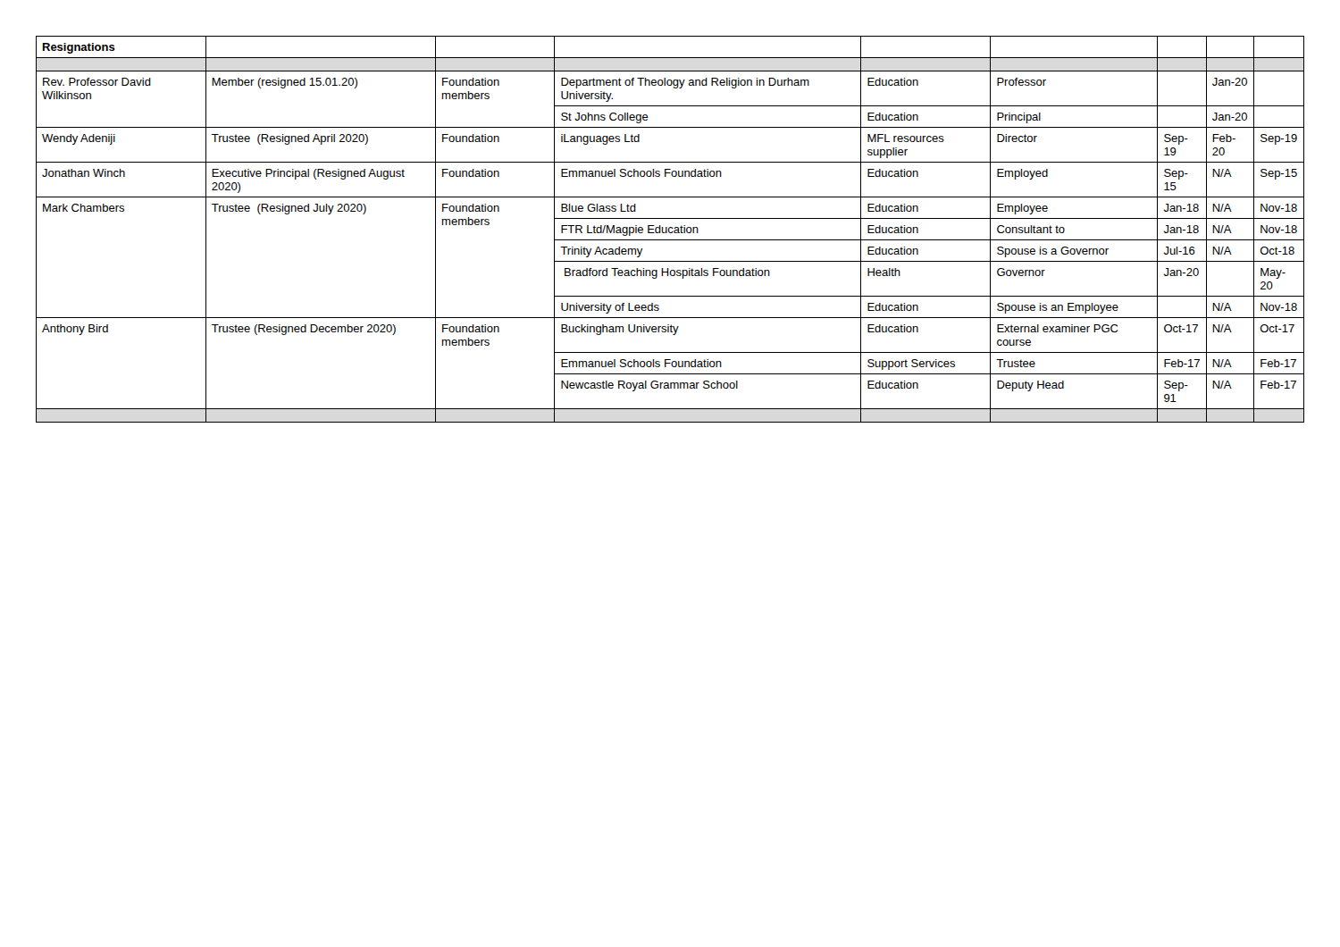| Resignations | | | | | | | | |
| Rev. Professor David Wilkinson | Member (resigned 15.01.20) | Foundation members | Department of Theology and Religion in Durham University. | Education | Professor | | Jan-20 | |
| St Johns College | Education | Principal | | Jan-20 | |
| Wendy Adeniji | Trustee (Resigned April 2020) | Foundation | iLanguages Ltd | MFL resources supplier | Director | Sep-19 | Feb-20 | Sep-19 |
| Jonathan Winch | Executive Principal (Resigned August 2020) | Foundation | Emmanuel Schools Foundation | Education | Employed | Sep-15 | N/A | Sep-15 |
| Mark Chambers | Trustee (Resigned July 2020) | Foundation members | Blue Glass Ltd | Education | Employee | Jan-18 | N/A | Nov-18 |
| FTR Ltd/Magpie Education | Education | Consultant to | Jan-18 | N/A | Nov-18 |
| Trinity Academy | Education | Spouse is a Governor | Jul-16 | N/A | Oct-18 |
| Bradford Teaching Hospitals Foundation | Health | Governor | Jan-20 | | May-20 |
| University of Leeds | Education | Spouse is an Employee | | N/A | Nov-18 |
| Anthony Bird | Trustee (Resigned December 2020) | Foundation members | Buckingham University | Education | External examiner PGC course | Oct-17 | N/A | Oct-17 |
| Emmanuel Schools Foundation | Support Services | Trustee | Feb-17 | N/A | Feb-17 |
| Newcastle Royal Grammar School | Education | Deputy Head | Sep-91 | N/A | Feb-17 |